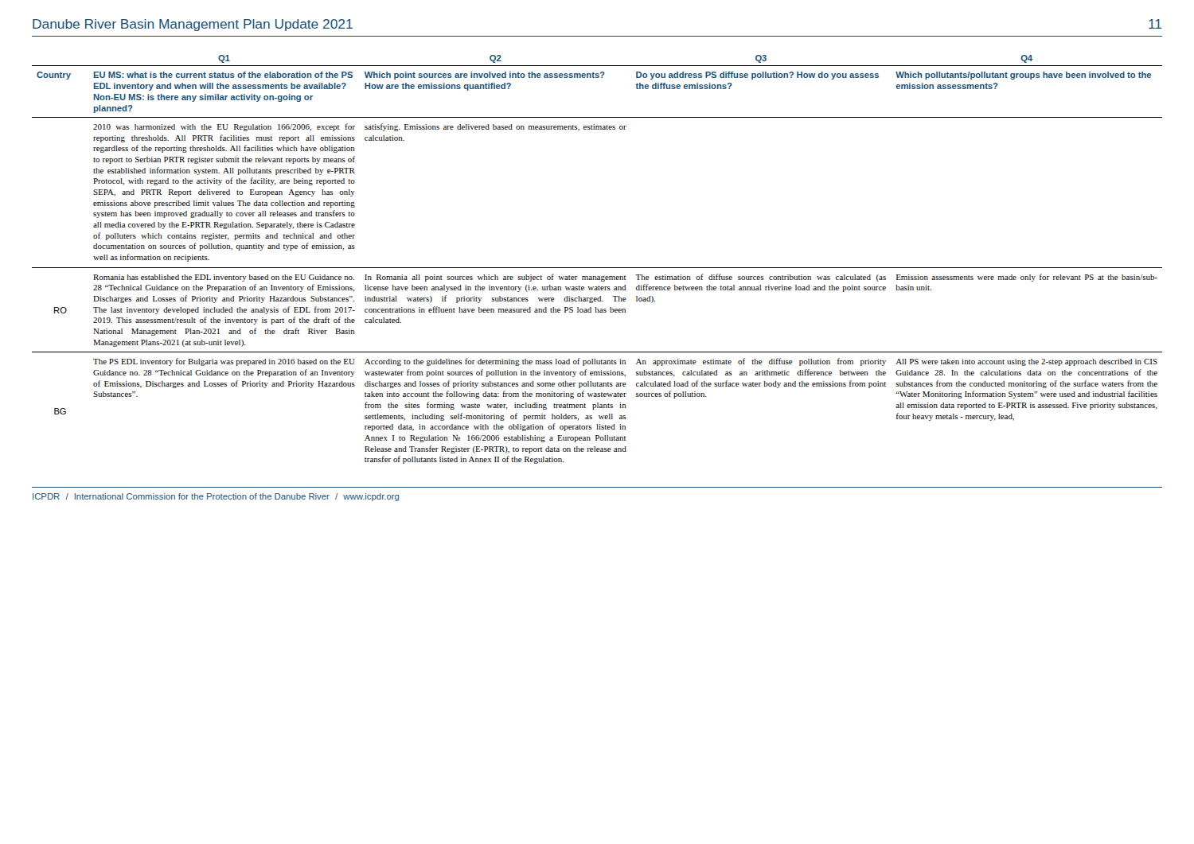Danube River Basin Management Plan Update 2021
11
| | Q1 | Q2 | Q3 | Q4 |
| --- | --- | --- | --- | --- |
| Country | EU MS: what is the current status of the elaboration of the PS EDL inventory and when will the assessments be available? Non-EU MS: is there any similar activity on-going or planned? | Which point sources are involved into the assessments? How are the emissions quantified? | Do you address PS diffuse pollution? How do you assess the diffuse emissions? | Which pollutants/pollutant groups have been involved to the emission assessments? |
| | 2010 was harmonized with the EU Regulation 166/2006, except for reporting thresholds. All PRTR facilities must report all emissions regardless of the reporting thresholds. All facilities which have obligation to report to Serbian PRTR register submit the relevant reports by means of the established information system. All pollutants prescribed by e-PRTR Protocol, with regard to the activity of the facility, are being reported to SEPA, and PRTR Report delivered to European Agency has only emissions above prescribed limit values The data collection and reporting system has been improved gradually to cover all releases and transfers to all media covered by the E-PRTR Regulation. Separately, there is Cadastre of polluters which contains register, permits and technical and other documentation on sources of pollution, quantity and type of emission, as well as information on recipients. | satisfying. Emissions are delivered based on measurements, estimates or calculation. | | |
| RO | Romania has established the EDL inventory based on the EU Guidance no. 28 “Technical Guidance on the Preparation of an Inventory of Emissions, Discharges and Losses of Priority and Priority Hazardous Substances”. The last inventory developed included the analysis of EDL from 2017-2019. This assessment/result of the inventory is part of the draft of the National Management Plan-2021 and of the draft River Basin Management Plans-2021 (at sub-unit level). | In Romania all point sources which are subject of water management license have been analysed in the inventory (i.e. urban waste waters and industrial waters) if priority substances were discharged. The concentrations in effluent have been measured and the PS load has been calculated. | The estimation of diffuse sources contribution was calculated (as difference between the total annual riverine load and the point source load). | Emission assessments were made only for relevant PS at the basin/sub-basin unit. |
| BG | The PS EDL inventory for Bulgaria was prepared in 2016 based on the EU Guidance no. 28 “Technical Guidance on the Preparation of an Inventory of Emissions, Discharges and Losses of Priority and Priority Hazardous Substances”. | According to the guidelines for determining the mass load of pollutants in wastewater from point sources of pollution in the inventory of emissions, discharges and losses of priority substances and some other pollutants are taken into account the following data: from the monitoring of wastewater from the sites forming waste water, including treatment plants in settlements, including self-monitoring of permit holders, as well as reported data, in accordance with the obligation of operators listed in Annex I to Regulation № 166/2006 establishing a European Pollutant Release and Transfer Register (E-PRTR), to report data on the release and transfer of pollutants listed in Annex II of the Regulation. | An approximate estimate of the diffuse pollution from priority substances, calculated as an arithmetic difference between the calculated load of the surface water body and the emissions from point sources of pollution. | All PS were taken into account using the 2-step approach described in CIS Guidance 28. In the calculations data on the concentrations of the substances from the conducted monitoring of the surface waters from the “Water Monitoring Information System” were used and industrial facilities all emission data reported to E-PRTR is assessed. Five priority substances, four heavy metals - mercury, lead, |
ICPDR / International Commission for the Protection of the Danube River / www.icpdr.org